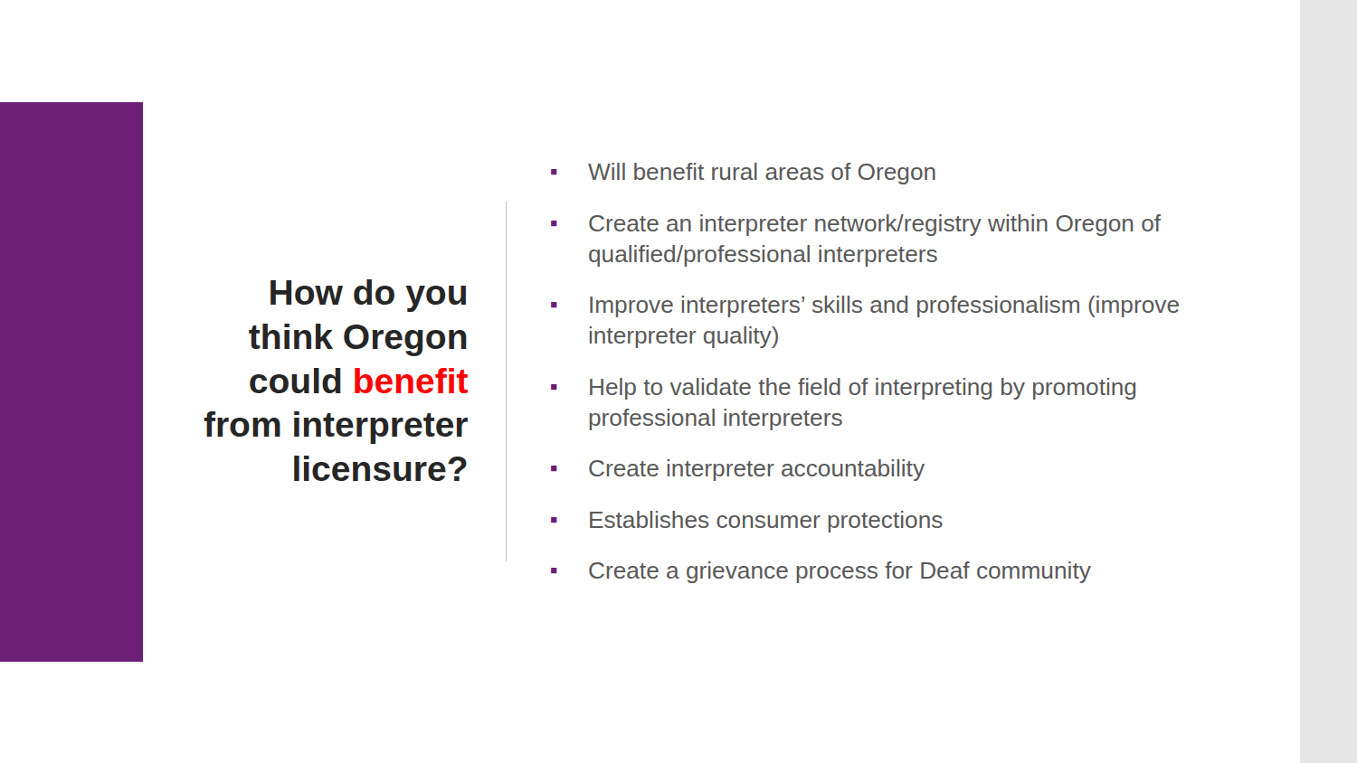How do you think Oregon could benefit from interpreter licensure?
Will benefit rural areas of Oregon
Create an interpreter network/registry within Oregon of qualified/professional interpreters
Improve interpreters’ skills and professionalism (improve interpreter quality)
Help to validate the field of interpreting by promoting professional interpreters
Create interpreter accountability
Establishes consumer protections
Create a grievance process for Deaf community